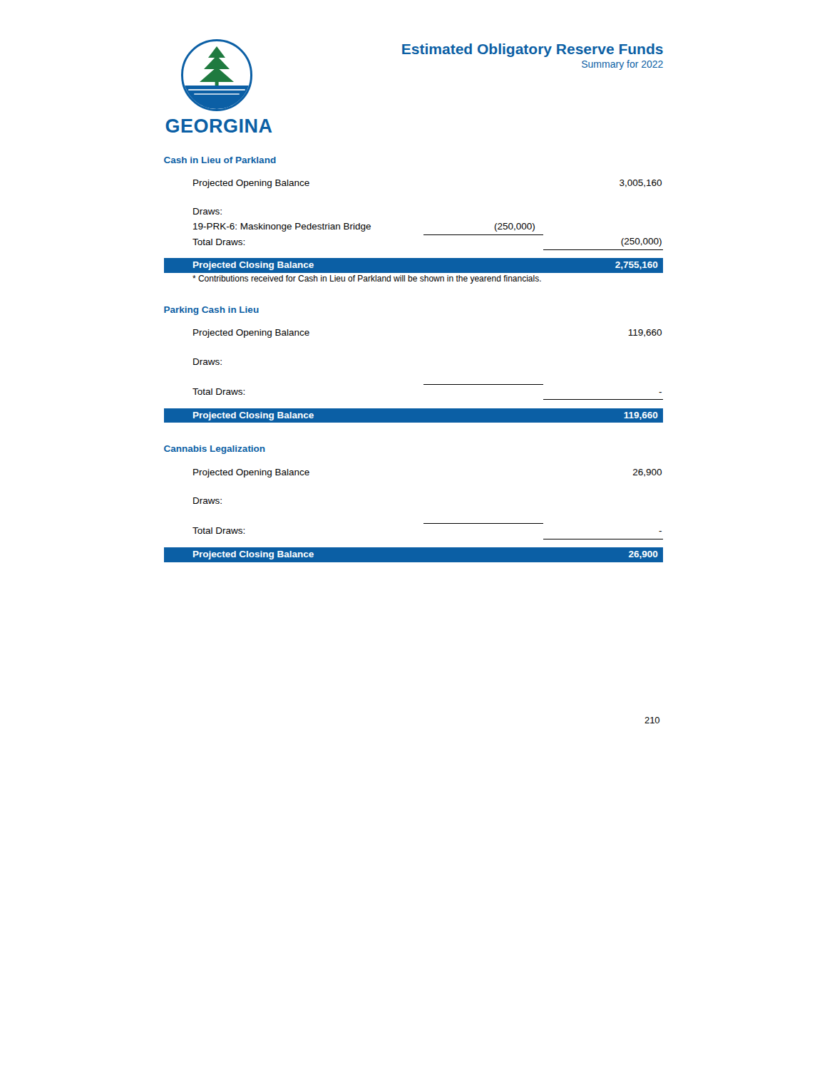GEORGINA
Estimated Obligatory Reserve Funds
Summary for 2022
Cash in Lieu of Parkland
| Projected Opening Balance | | 3,005,160 |
| Draws: | | |
| 19-PRK-6: Maskinonge Pedestrian Bridge | (250,000) | |
| Total Draws: | | (250,000) |
| Projected Closing Balance | | 2,755,160 |
* Contributions received for Cash in Lieu of Parkland will be shown in the yearend financials.
Parking Cash in Lieu
| Projected Opening Balance | | 119,660 |
| Draws: | | |
| Total Draws: | | - |
| Projected Closing Balance | | 119,660 |
Cannabis Legalization
| Projected Opening Balance | | 26,900 |
| Draws: | | |
| Total Draws: | | - |
| Projected Closing Balance | | 26,900 |
210